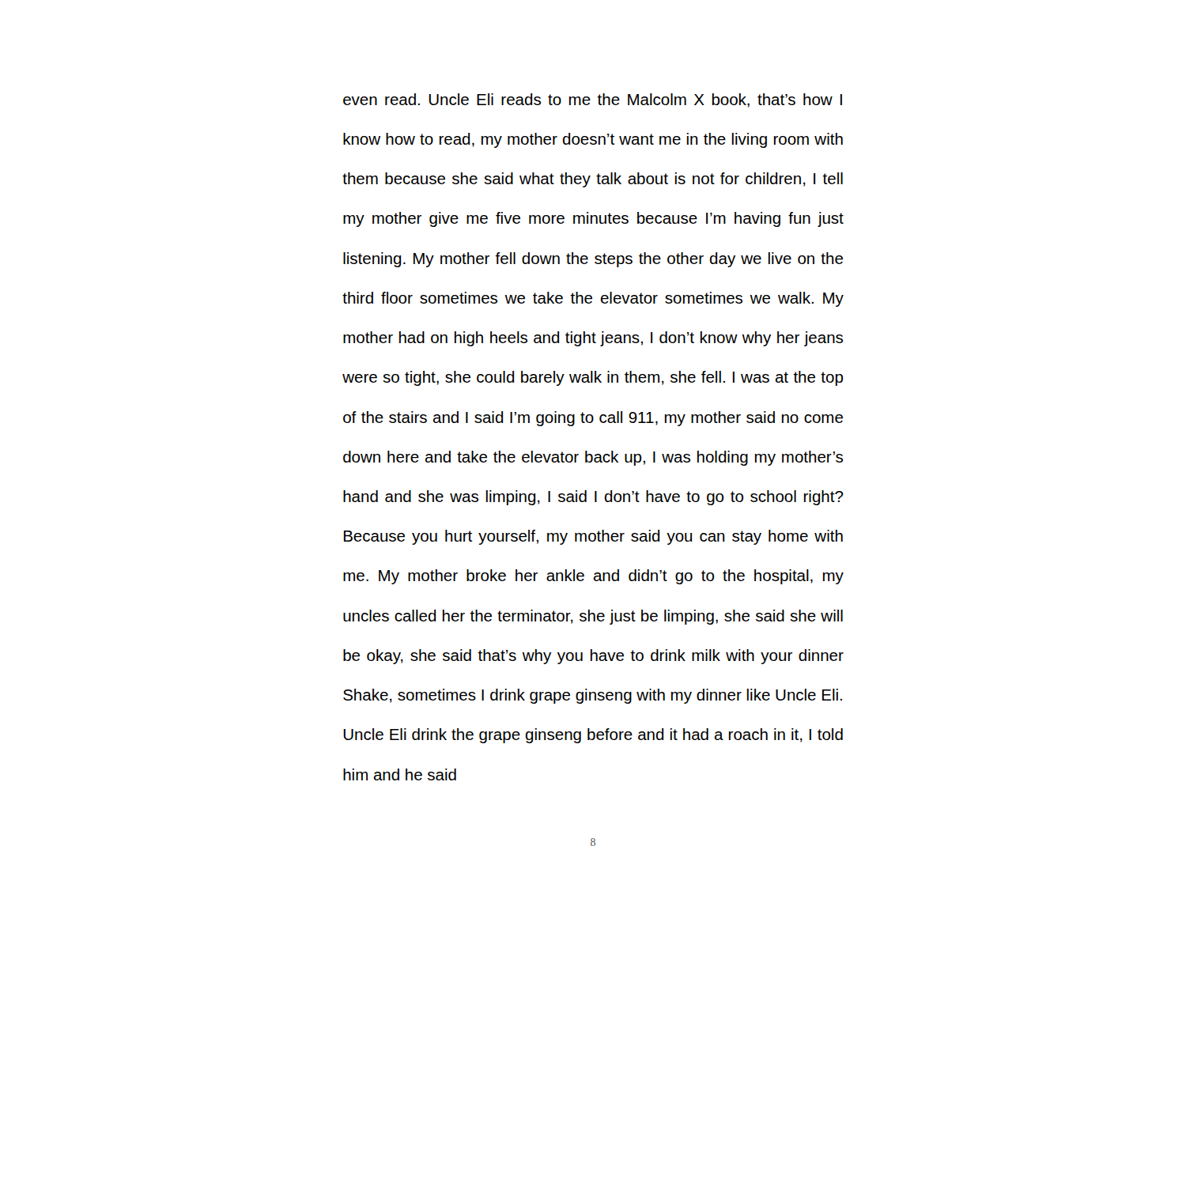even read. Uncle Eli reads to me the Malcolm X book, that’s how I know how to read, my mother doesn’t want me in the living room with them because she said what they talk about is not for children, I tell my mother give me five more minutes because I’m having fun just listening. My mother fell down the steps the other day we live on the third floor sometimes we take the elevator sometimes we walk. My mother had on high heels and tight jeans, I don’t know why her jeans were so tight, she could barely walk in them, she fell. I was at the top of the stairs and I said I’m going to call 911, my mother said no come down here and take the elevator back up, I was holding my mother’s hand and she was limping, I said I don’t have to go to school right? Because you hurt yourself, my mother said you can stay home with me. My mother broke her ankle and didn’t go to the hospital, my uncles called her the terminator, she just be limping, she said she will be okay, she said that’s why you have to drink milk with your dinner Shake, sometimes I drink grape ginseng with my dinner like Uncle Eli. Uncle Eli drink the grape ginseng before and it had a roach in it, I told him and he said
8